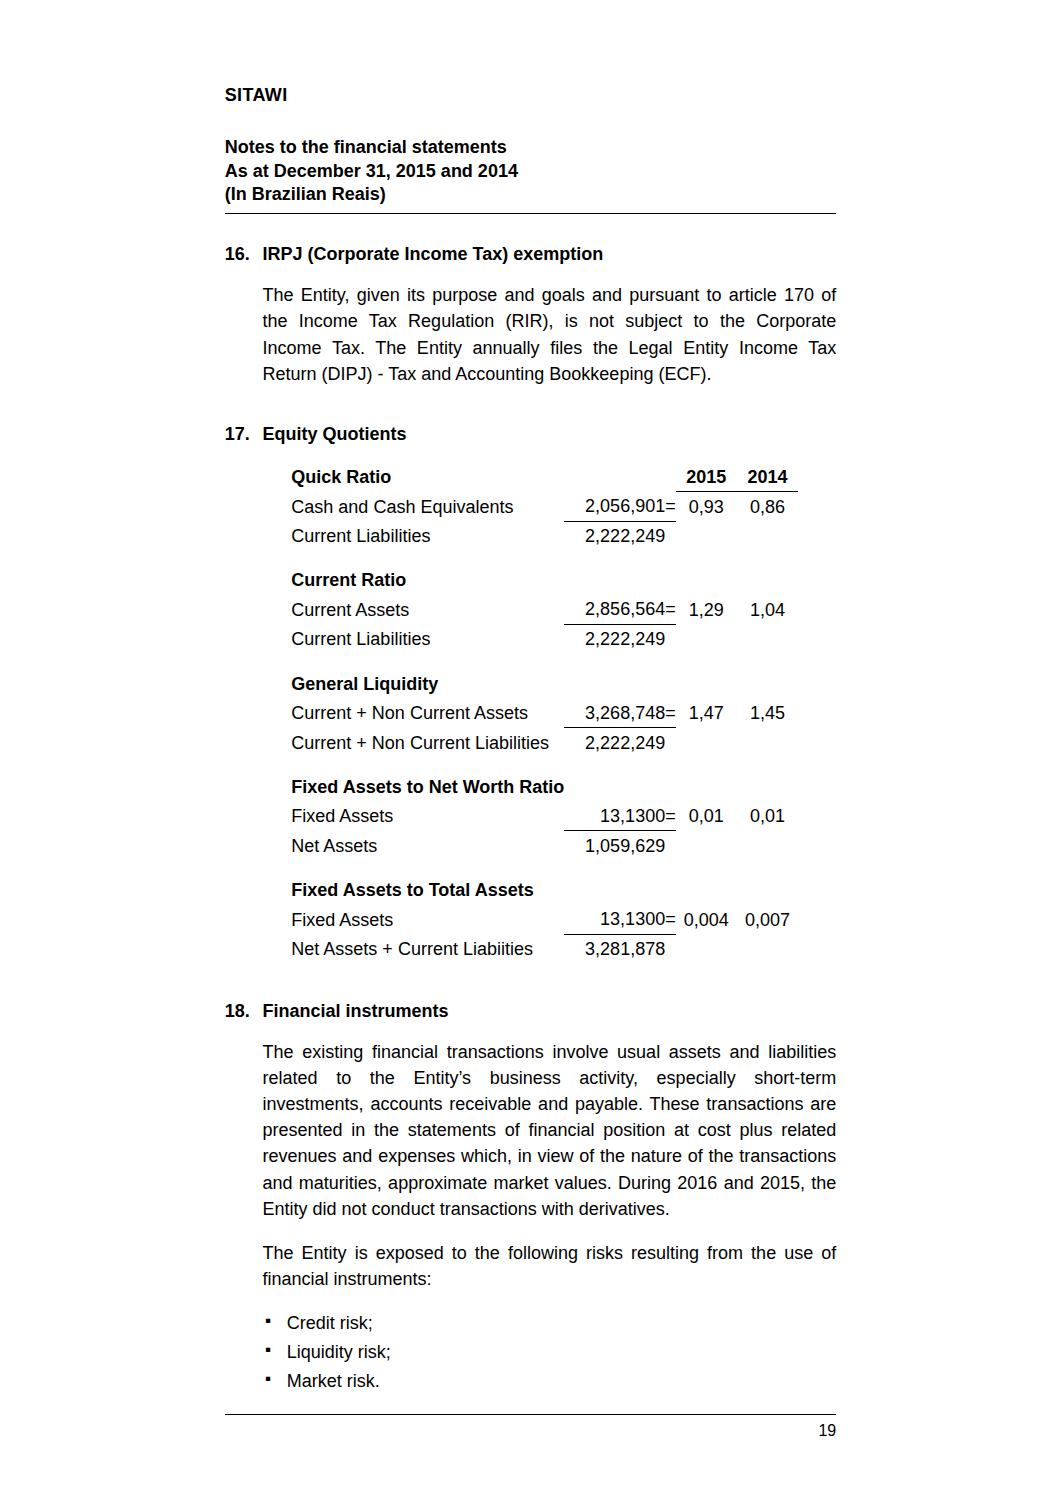SITAWI
Notes to the financial statements
As at December 31, 2015 and 2014
(In Brazilian Reais)
16. IRPJ (Corporate Income Tax) exemption
The Entity, given its purpose and goals and pursuant to article 170 of the Income Tax Regulation (RIR), is not subject to the Corporate Income Tax. The Entity annually files the Legal Entity Income Tax Return (DIPJ) - Tax and Accounting Bookkeeping (ECF).
17. Equity Quotients
| Quick Ratio | | | 2015 | 2014 |
| Cash and Cash Equivalents | 2,056,901 | = | 0,93 | 0,86 |
| Current Liabilities | 2,222,249 | | | |
| Current Ratio | | | | |
| Current Assets | 2,856,564 | = | 1,29 | 1,04 |
| Current Liabilities | 2,222,249 | | | |
| General Liquidity | | | | |
| Current + Non Current Assets | 3,268,748 | = | 1,47 | 1,45 |
| Current + Non Current Liabilities | 2,222,249 | | | |
| Fixed Assets to Net Worth Ratio | | | | |
| Fixed Assets | 13,1300 | = | 0,01 | 0,01 |
| Net Assets | 1,059,629 | | | |
| Fixed Assets to Total Assets | | | | |
| Fixed Assets | 13,1300 | = | 0,004 | 0,007 |
| Net Assets + Current Liabiities | 3,281,878 | | | |
18. Financial instruments
The existing financial transactions involve usual assets and liabilities related to the Entity’s business activity, especially short-term investments, accounts receivable and payable. These transactions are presented in the statements of financial position at cost plus related revenues and expenses which, in view of the nature of the transactions and maturities, approximate market values. During 2016 and 2015, the Entity did not conduct transactions with derivatives.
The Entity is exposed to the following risks resulting from the use of financial instruments:
Credit risk;
Liquidity risk;
Market risk.
19